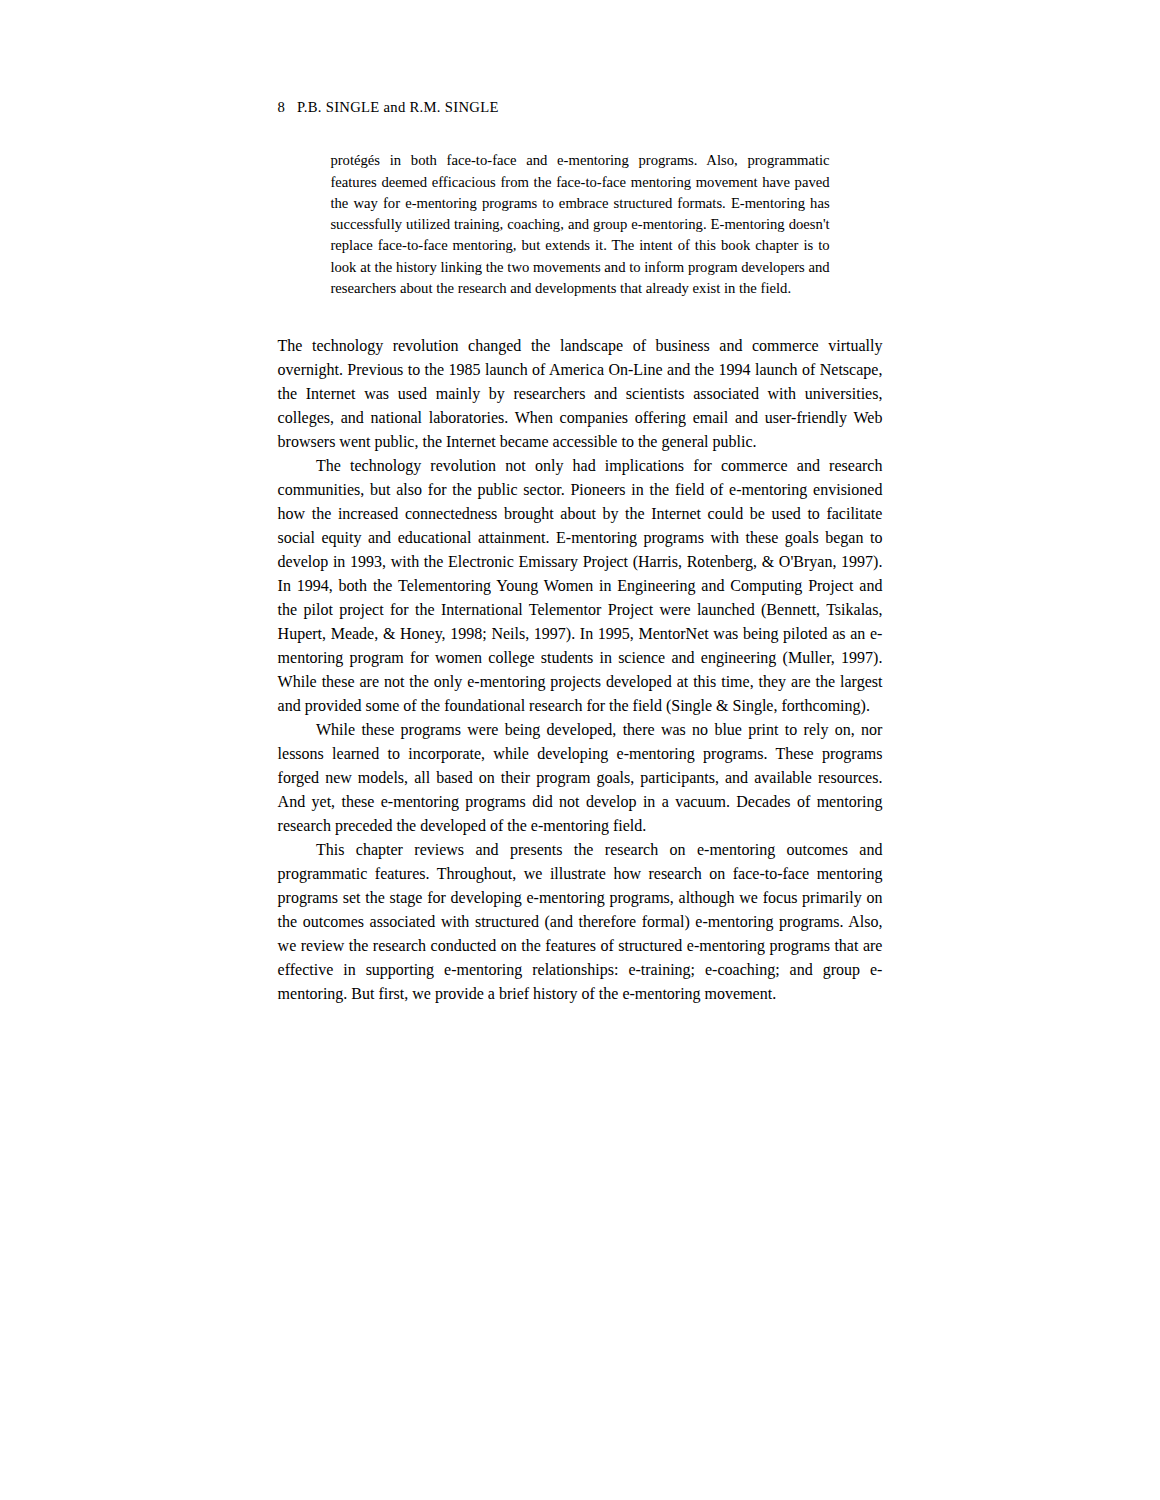8 P.B. SINGLE and R.M. SINGLE
protégés in both face-to-face and e-mentoring programs. Also, programmatic features deemed efficacious from the face-to-face mentoring movement have paved the way for e-mentoring programs to embrace structured formats. E-mentoring has successfully utilized training, coaching, and group e-mentoring. E-mentoring doesn't replace face-to-face mentoring, but extends it. The intent of this book chapter is to look at the history linking the two movements and to inform program developers and researchers about the research and developments that already exist in the field.
The technology revolution changed the landscape of business and commerce virtually overnight. Previous to the 1985 launch of America On-Line and the 1994 launch of Netscape, the Internet was used mainly by researchers and scientists associated with universities, colleges, and national laboratories. When companies offering email and user-friendly Web browsers went public, the Internet became accessible to the general public.
The technology revolution not only had implications for commerce and research communities, but also for the public sector. Pioneers in the field of e-mentoring envisioned how the increased connectedness brought about by the Internet could be used to facilitate social equity and educational attainment. E-mentoring programs with these goals began to develop in 1993, with the Electronic Emissary Project (Harris, Rotenberg, & O'Bryan, 1997). In 1994, both the Telementoring Young Women in Engineering and Computing Project and the pilot project for the International Telementor Project were launched (Bennett, Tsikalas, Hupert, Meade, & Honey, 1998; Neils, 1997). In 1995, MentorNet was being piloted as an e-mentoring program for women college students in science and engineering (Muller, 1997). While these are not the only e-mentoring projects developed at this time, they are the largest and provided some of the foundational research for the field (Single & Single, forthcoming).
While these programs were being developed, there was no blue print to rely on, nor lessons learned to incorporate, while developing e-mentoring programs. These programs forged new models, all based on their program goals, participants, and available resources. And yet, these e-mentoring programs did not develop in a vacuum. Decades of mentoring research preceded the developed of the e-mentoring field.
This chapter reviews and presents the research on e-mentoring outcomes and programmatic features. Throughout, we illustrate how research on face-to-face mentoring programs set the stage for developing e-mentoring programs, although we focus primarily on the outcomes associated with structured (and therefore formal) e-mentoring programs. Also, we review the research conducted on the features of structured e-mentoring programs that are effective in supporting e-mentoring relationships: e-training; e-coaching; and group e-mentoring. But first, we provide a brief history of the e-mentoring movement.